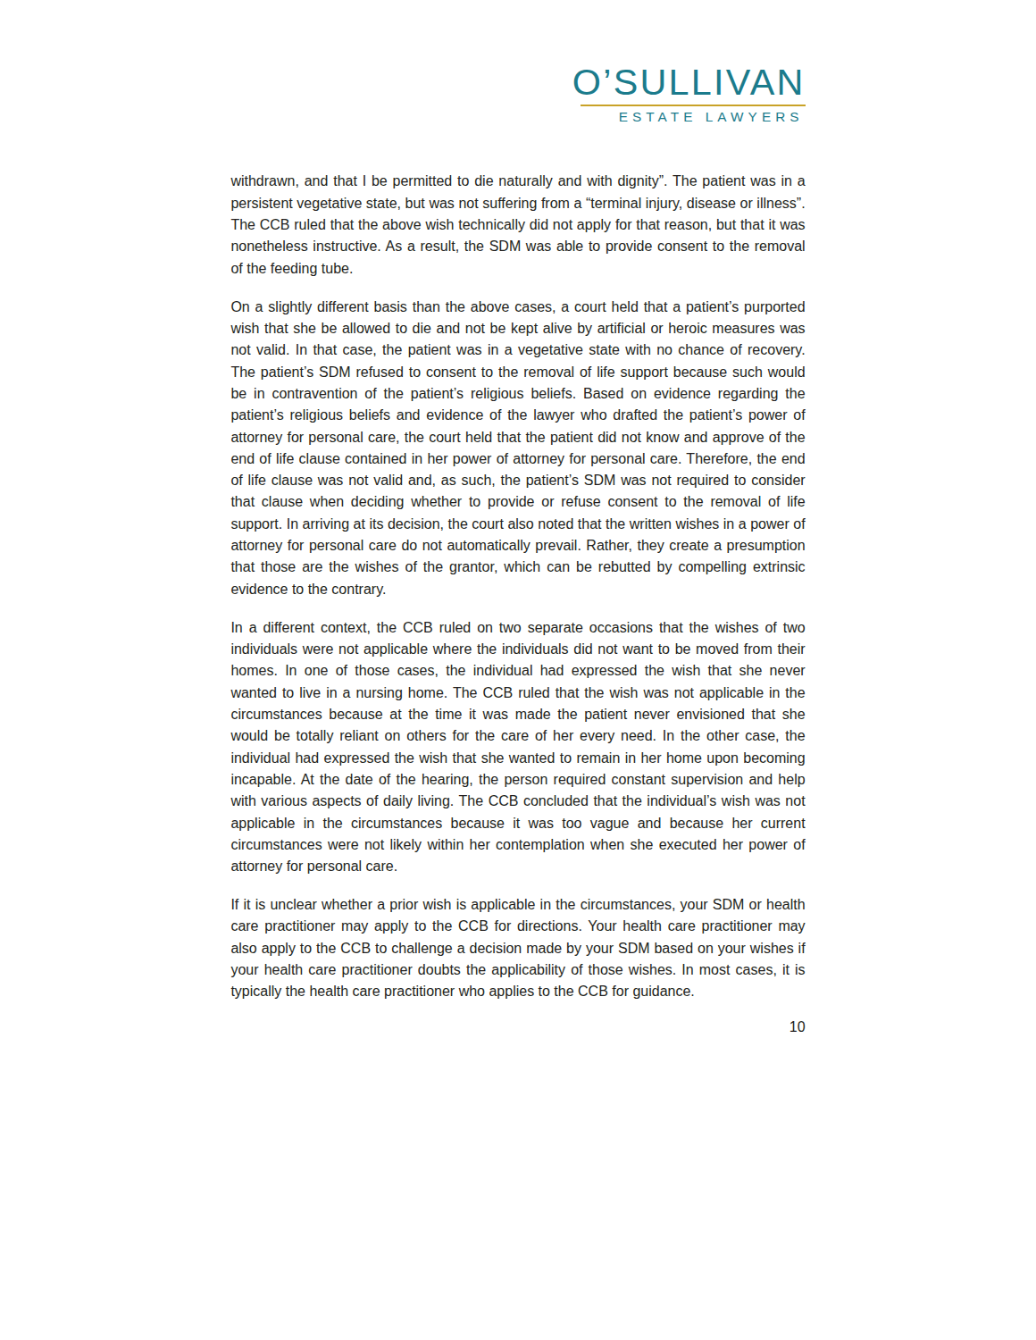O’SULLIVAN
ESTATE LAWYERS
withdrawn, and that I be permitted to die naturally and with dignity”. The patient was in a persistent vegetative state, but was not suffering from a “terminal injury, disease or illness”. The CCB ruled that the above wish technically did not apply for that reason, but that it was nonetheless instructive. As a result, the SDM was able to provide consent to the removal of the feeding tube.
On a slightly different basis than the above cases, a court held that a patient’s purported wish that she be allowed to die and not be kept alive by artificial or heroic measures was not valid. In that case, the patient was in a vegetative state with no chance of recovery. The patient’s SDM refused to consent to the removal of life support because such would be in contravention of the patient’s religious beliefs. Based on evidence regarding the patient’s religious beliefs and evidence of the lawyer who drafted the patient’s power of attorney for personal care, the court held that the patient did not know and approve of the end of life clause contained in her power of attorney for personal care. Therefore, the end of life clause was not valid and, as such, the patient’s SDM was not required to consider that clause when deciding whether to provide or refuse consent to the removal of life support. In arriving at its decision, the court also noted that the written wishes in a power of attorney for personal care do not automatically prevail. Rather, they create a presumption that those are the wishes of the grantor, which can be rebutted by compelling extrinsic evidence to the contrary.
In a different context, the CCB ruled on two separate occasions that the wishes of two individuals were not applicable where the individuals did not want to be moved from their homes. In one of those cases, the individual had expressed the wish that she never wanted to live in a nursing home. The CCB ruled that the wish was not applicable in the circumstances because at the time it was made the patient never envisioned that she would be totally reliant on others for the care of her every need. In the other case, the individual had expressed the wish that she wanted to remain in her home upon becoming incapable. At the date of the hearing, the person required constant supervision and help with various aspects of daily living. The CCB concluded that the individual’s wish was not applicable in the circumstances because it was too vague and because her current circumstances were not likely within her contemplation when she executed her power of attorney for personal care.
If it is unclear whether a prior wish is applicable in the circumstances, your SDM or health care practitioner may apply to the CCB for directions. Your health care practitioner may also apply to the CCB to challenge a decision made by your SDM based on your wishes if your health care practitioner doubts the applicability of those wishes. In most cases, it is typically the health care practitioner who applies to the CCB for guidance.
10